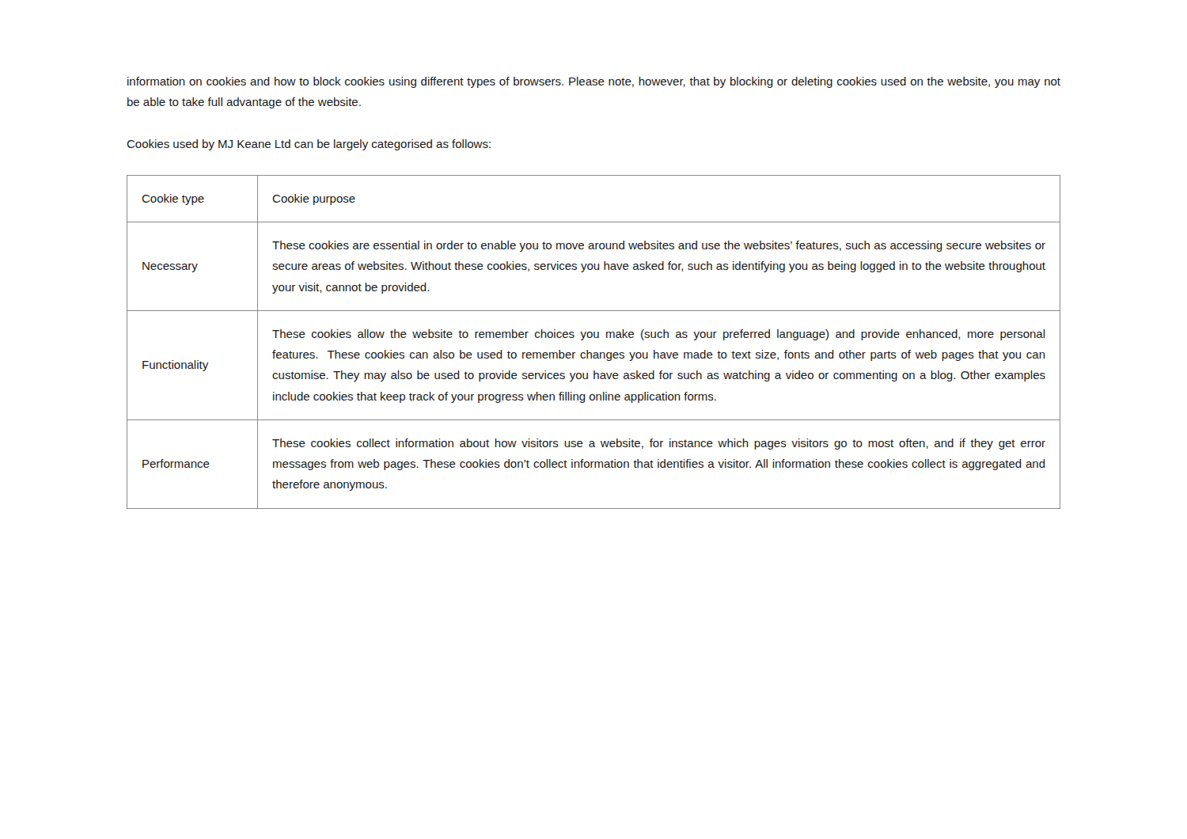information on cookies and how to block cookies using different types of browsers. Please note, however, that by blocking or deleting cookies used on the website, you may not be able to take full advantage of the website.
Cookies used by MJ Keane Ltd can be largely categorised as follows:
| Cookie type | Cookie purpose |
| --- | --- |
| Necessary | These cookies are essential in order to enable you to move around websites and use the websites’ features, such as accessing secure websites or secure areas of websites. Without these cookies, services you have asked for, such as identifying you as being logged in to the website throughout your visit, cannot be provided. |
| Functionality | These cookies allow the website to remember choices you make (such as your preferred language) and provide enhanced, more personal features. These cookies can also be used to remember changes you have made to text size, fonts and other parts of web pages that you can customise. They may also be used to provide services you have asked for such as watching a video or commenting on a blog. Other examples include cookies that keep track of your progress when filling online application forms. |
| Performance | These cookies collect information about how visitors use a website, for instance which pages visitors go to most often, and if they get error messages from web pages. These cookies don’t collect information that identifies a visitor. All information these cookies collect is aggregated and therefore anonymous. |